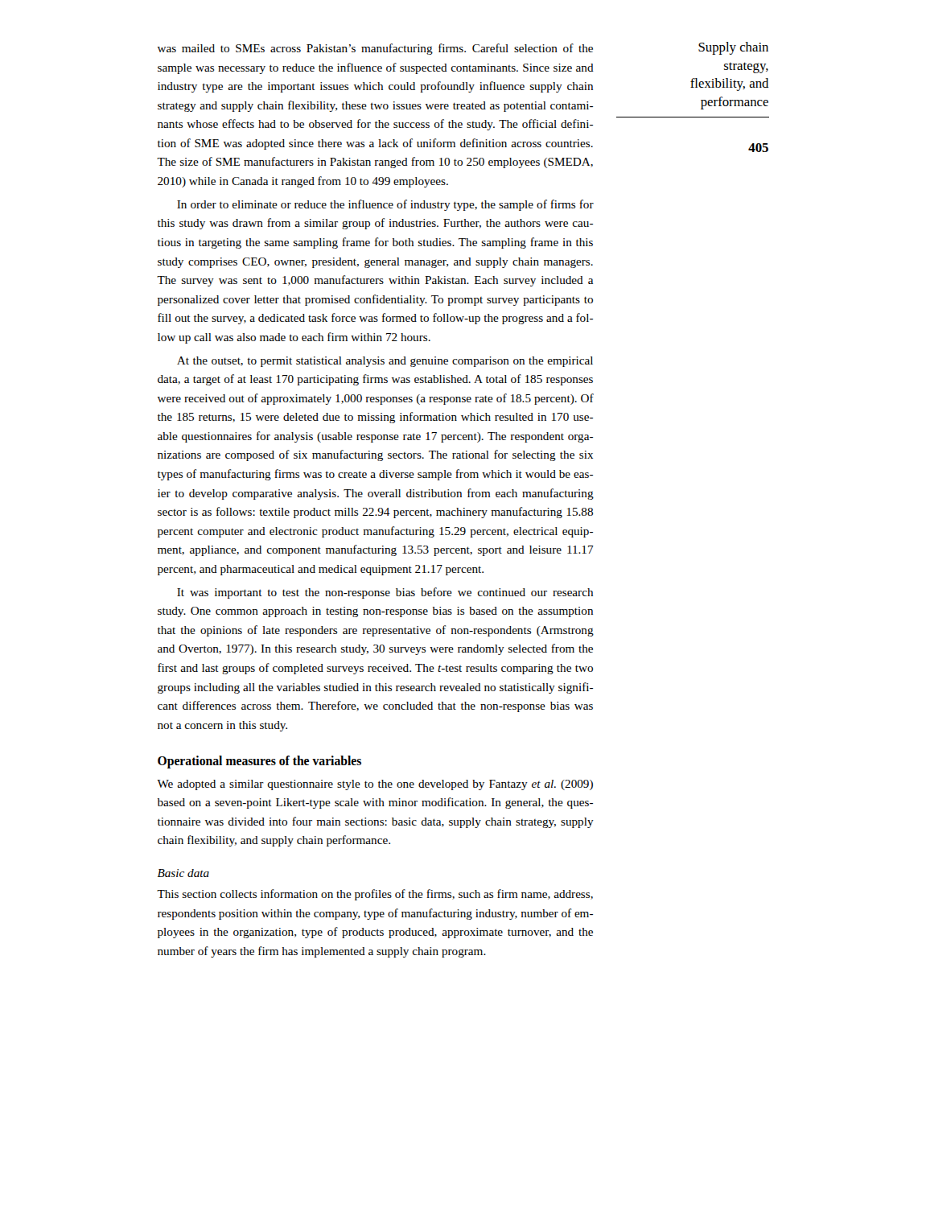was mailed to SMEs across Pakistan’s manufacturing firms. Careful selection of the sample was necessary to reduce the influence of suspected contaminants. Since size and industry type are the important issues which could profoundly influence supply chain strategy and supply chain flexibility, these two issues were treated as potential contaminants whose effects had to be observed for the success of the study. The official definition of SME was adopted since there was a lack of uniform definition across countries. The size of SME manufacturers in Pakistan ranged from 10 to 250 employees (SMEDA, 2010) while in Canada it ranged from 10 to 499 employees.
In order to eliminate or reduce the influence of industry type, the sample of firms for this study was drawn from a similar group of industries. Further, the authors were cautious in targeting the same sampling frame for both studies. The sampling frame in this study comprises CEO, owner, president, general manager, and supply chain managers. The survey was sent to 1,000 manufacturers within Pakistan. Each survey included a personalized cover letter that promised confidentiality. To prompt survey participants to fill out the survey, a dedicated task force was formed to follow-up the progress and a follow up call was also made to each firm within 72 hours.
At the outset, to permit statistical analysis and genuine comparison on the empirical data, a target of at least 170 participating firms was established. A total of 185 responses were received out of approximately 1,000 responses (a response rate of 18.5 percent). Of the 185 returns, 15 were deleted due to missing information which resulted in 170 useable questionnaires for analysis (usable response rate 17 percent). The respondent organizations are composed of six manufacturing sectors. The rational for selecting the six types of manufacturing firms was to create a diverse sample from which it would be easier to develop comparative analysis. The overall distribution from each manufacturing sector is as follows: textile product mills 22.94 percent, machinery manufacturing 15.88 percent computer and electronic product manufacturing 15.29 percent, electrical equipment, appliance, and component manufacturing 13.53 percent, sport and leisure 11.17 percent, and pharmaceutical and medical equipment 21.17 percent.
It was important to test the non-response bias before we continued our research study. One common approach in testing non-response bias is based on the assumption that the opinions of late responders are representative of non-respondents (Armstrong and Overton, 1977). In this research study, 30 surveys were randomly selected from the first and last groups of completed surveys received. The t-test results comparing the two groups including all the variables studied in this research revealed no statistically significant differences across them. Therefore, we concluded that the non-response bias was not a concern in this study.
Operational measures of the variables
We adopted a similar questionnaire style to the one developed by Fantazy et al. (2009) based on a seven-point Likert-type scale with minor modification. In general, the questionnaire was divided into four main sections: basic data, supply chain strategy, supply chain flexibility, and supply chain performance.
Basic data
This section collects information on the profiles of the firms, such as firm name, address, respondents position within the company, type of manufacturing industry, number of employees in the organization, type of products produced, approximate turnover, and the number of years the firm has implemented a supply chain program.
Supply chain
strategy,
flexibility, and
performance
405